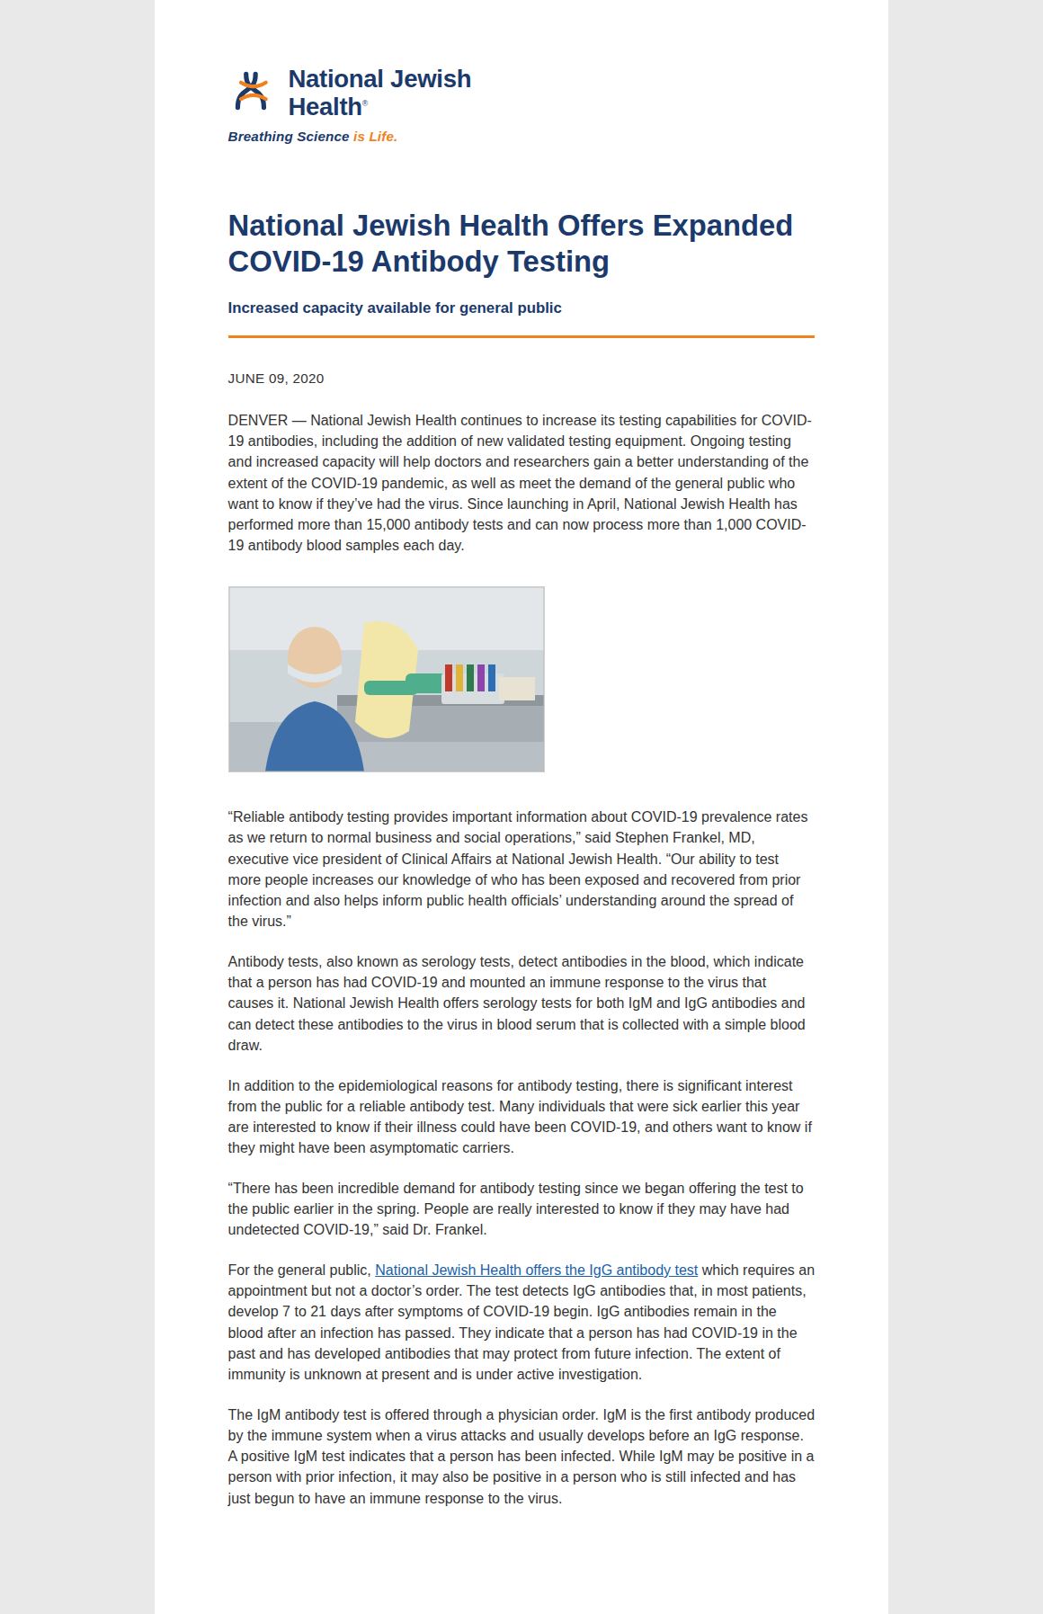National Jewish Health logo mark
National Jewish Health®
Breathing Science is Life.
National Jewish Health Offers Expanded COVID-19 Antibody Testing
Increased capacity available for general public
JUNE 09, 2020
DENVER — National Jewish Health continues to increase its testing capabilities for COVID-19 antibodies, including the addition of new validated testing equipment. Ongoing testing and increased capacity will help doctors and researchers gain a better understanding of the extent of the COVID-19 pandemic, as well as meet the demand of the general public who want to know if they’ve had the virus. Since launching in April, National Jewish Health has performed more than 15,000 antibody tests and can now process more than 1,000 COVID-19 antibody blood samples each day.
“Reliable antibody testing provides important information about COVID-19 prevalence rates as we return to normal business and social operations,” said Stephen Frankel, MD, executive vice president of Clinical Affairs at National Jewish Health. “Our ability to test more people increases our knowledge of who has been exposed and recovered from prior infection and also helps inform public health officials’ understanding around the spread of the virus.”
Antibody tests, also known as serology tests, detect antibodies in the blood, which indicate that a person has had COVID-19 and mounted an immune response to the virus that causes it. National Jewish Health offers serology tests for both IgM and IgG antibodies and can detect these antibodies to the virus in blood serum that is collected with a simple blood draw.
In addition to the epidemiological reasons for antibody testing, there is significant interest from the public for a reliable antibody test. Many individuals that were sick earlier this year are interested to know if their illness could have been COVID-19, and others want to know if they might have been asymptomatic carriers.
“There has been incredible demand for antibody testing since we began offering the test to the public earlier in the spring. People are really interested to know if they may have had undetected COVID-19,” said Dr. Frankel.
For the general public, National Jewish Health offers the IgG antibody test which requires an appointment but not a doctor’s order. The test detects IgG antibodies that, in most patients, develop 7 to 21 days after symptoms of COVID-19 begin. IgG antibodies remain in the blood after an infection has passed. They indicate that a person has had COVID-19 in the past and has developed antibodies that may protect from future infection. The extent of immunity is unknown at present and is under active investigation.
The IgM antibody test is offered through a physician order. IgM is the first antibody produced by the immune system when a virus attacks and usually develops before an IgG response. A positive IgM test indicates that a person has been infected. While IgM may be positive in a person with prior infection, it may also be positive in a person who is still infected and has just begun to have an immune response to the virus.